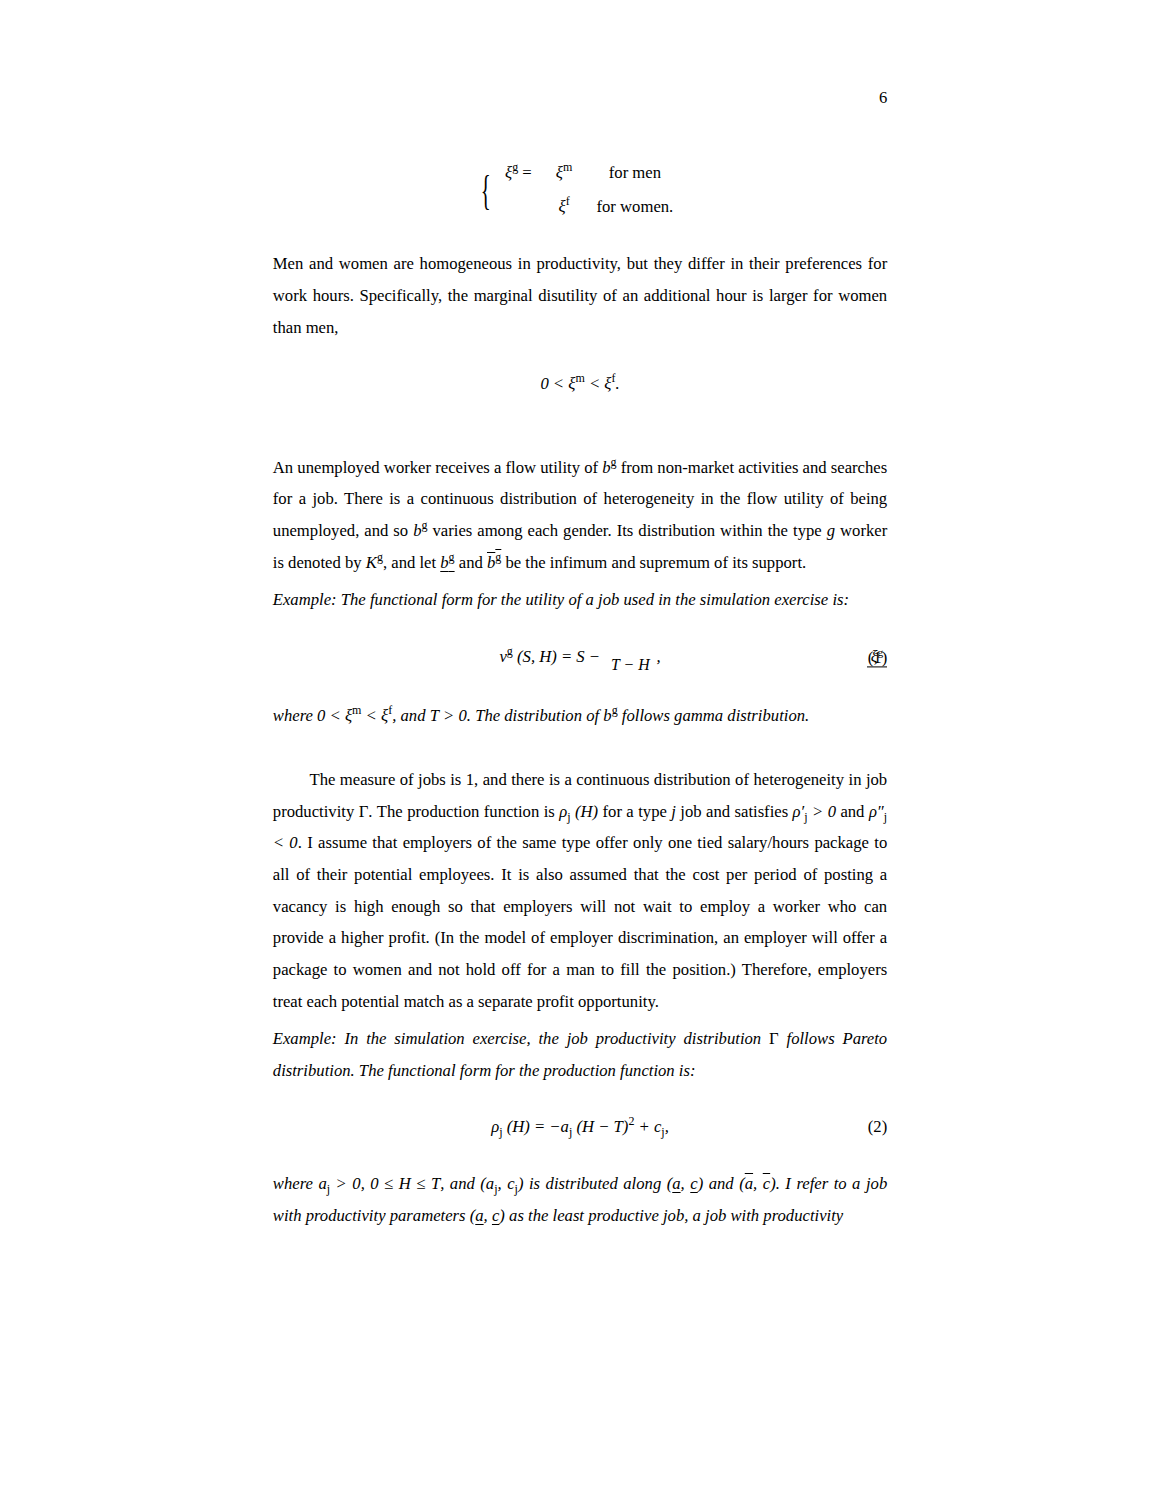6
{
| ξ g = | ξ m | for men |
| | ξ f | for women. |
Men and women are homogeneous in productivity, but they differ in their preferences for work hours. Specifically, the marginal disutility of an additional hour is larger for women than men,
0 < ξm < ξf.
An unemployed worker receives a flow utility of bg from non-market activities and searches for a job. There is a continuous distribution of heterogeneity in the flow utility of being unemployed, and so bg varies among each gender. Its distribution within the type g worker is denoted by Kg, and let bg and bg be the infimum and supremum of its support.
Example: The functional form for the utility of a job used in the simulation exercise is:
vg (S, H) = S − ξg T − H, (1)
where 0 < ξm < ξf, and T > 0. The distribution of bg follows gamma distribution.
The measure of jobs is 1, and there is a continuous distribution of heterogeneity in job productivity Γ. The production function is ρj (H) for a type j job and satisfies ρ′j > 0 and ρ″j < 0. I assume that employers of the same type offer only one tied salary/hours package to all of their potential employees. It is also assumed that the cost per period of posting a vacancy is high enough so that employers will not wait to employ a worker who can provide a higher profit. (In the model of employer discrimination, an employer will offer a package to women and not hold off for a man to fill the position.) Therefore, employers treat each potential match as a separate profit opportunity.
Example: In the simulation exercise, the job productivity distribution Γ follows Pareto distribution. The functional form for the production function is:
ρj (H) = −aj (H − T)2 + cj, (2)
where aj > 0, 0 ≤ H ≤ T, and (aj, cj) is distributed along (a, c) and (a, c). I refer to a job with productivity parameters (a, c) as the least productive job, a job with productivity